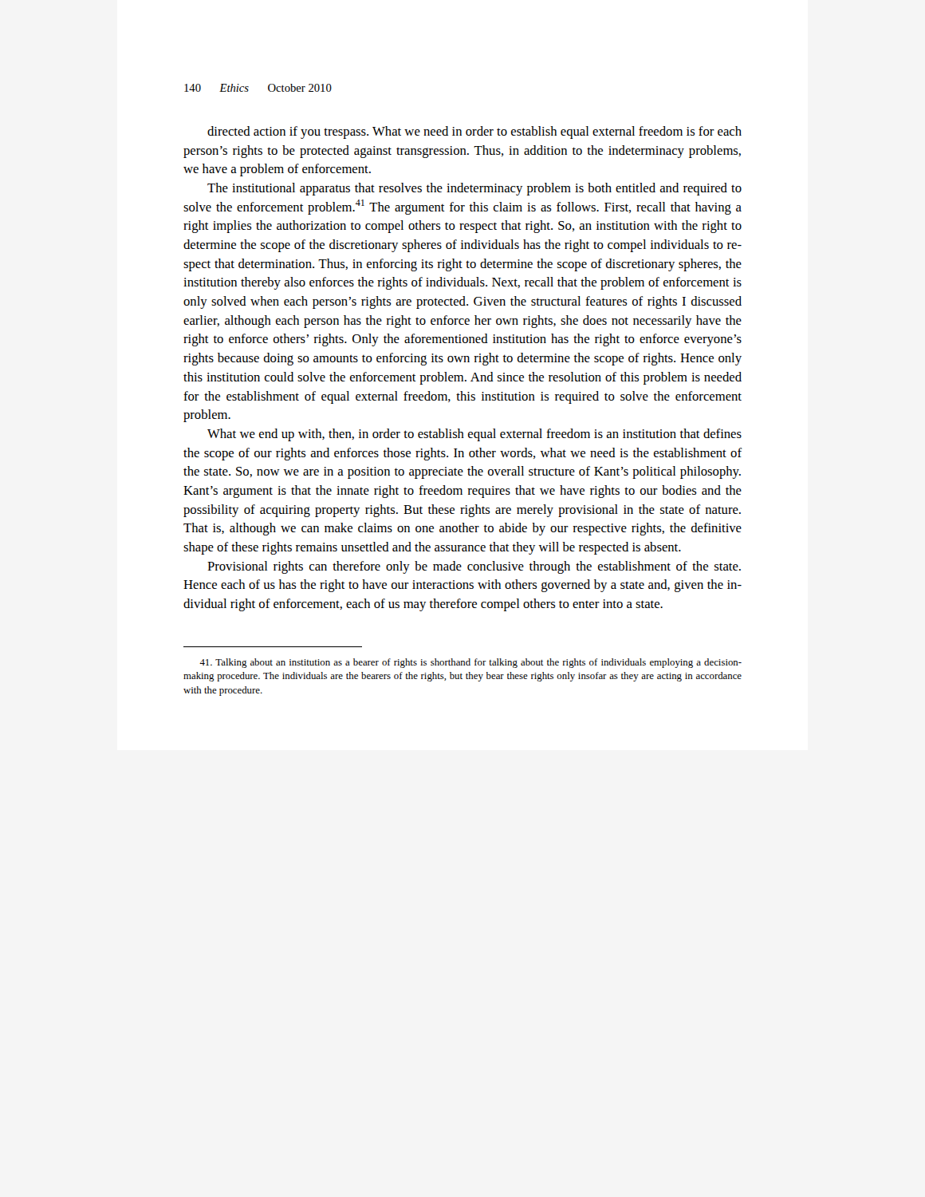140 Ethics October 2010
directed action if you trespass. What we need in order to establish equal external freedom is for each person’s rights to be protected against transgression. Thus, in addition to the indeterminacy problems, we have a problem of enforcement.
The institutional apparatus that resolves the indeterminacy problem is both entitled and required to solve the enforcement problem.41 The argument for this claim is as follows. First, recall that having a right implies the authorization to compel others to respect that right. So, an institution with the right to determine the scope of the discretionary spheres of individuals has the right to compel individuals to respect that determination. Thus, in enforcing its right to determine the scope of discretionary spheres, the institution thereby also enforces the rights of individuals. Next, recall that the problem of enforcement is only solved when each person’s rights are protected. Given the structural features of rights I discussed earlier, although each person has the right to enforce her own rights, she does not necessarily have the right to enforce others’ rights. Only the aforementioned institution has the right to enforce everyone’s rights because doing so amounts to enforcing its own right to determine the scope of rights. Hence only this institution could solve the enforcement problem. And since the resolution of this problem is needed for the establishment of equal external freedom, this institution is required to solve the enforcement problem.
What we end up with, then, in order to establish equal external freedom is an institution that defines the scope of our rights and enforces those rights. In other words, what we need is the establishment of the state. So, now we are in a position to appreciate the overall structure of Kant’s political philosophy. Kant’s argument is that the innate right to freedom requires that we have rights to our bodies and the possibility of acquiring property rights. But these rights are merely provisional in the state of nature. That is, although we can make claims on one another to abide by our respective rights, the definitive shape of these rights remains unsettled and the assurance that they will be respected is absent.
Provisional rights can therefore only be made conclusive through the establishment of the state. Hence each of us has the right to have our interactions with others governed by a state and, given the individual right of enforcement, each of us may therefore compel others to enter into a state.
41. Talking about an institution as a bearer of rights is shorthand for talking about the rights of individuals employing a decision-making procedure. The individuals are the bearers of the rights, but they bear these rights only insofar as they are acting in accordance with the procedure.